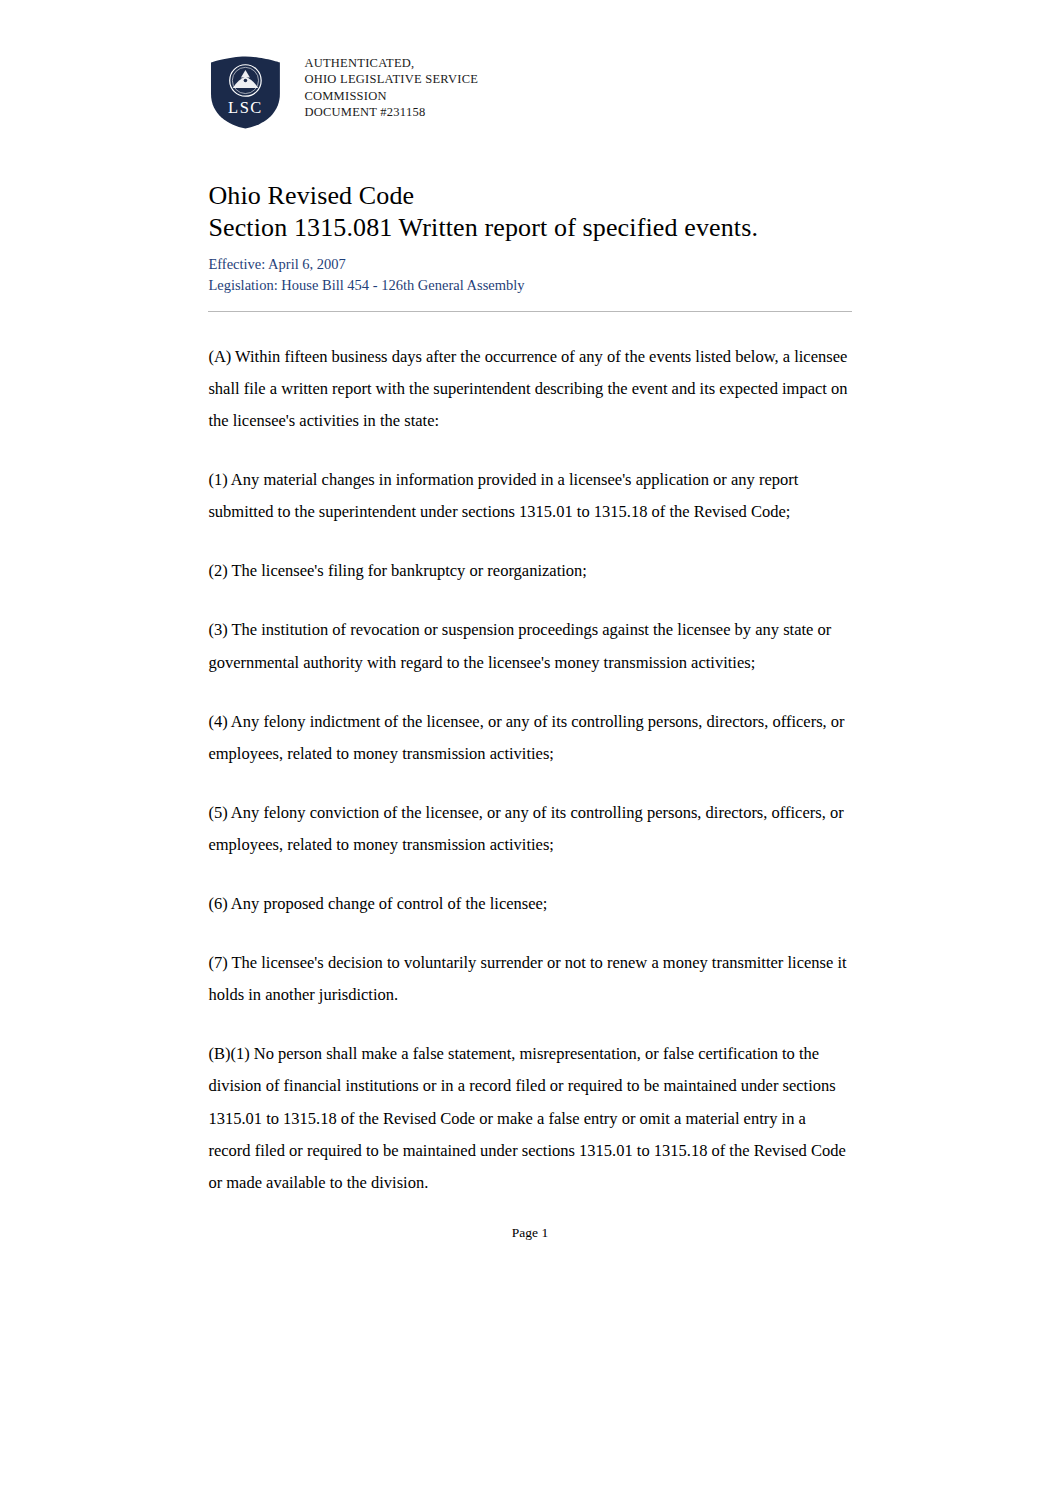LSC
AUTHENTICATED,
OHIO LEGISLATIVE SERVICE
COMMISSION
DOCUMENT #231158
Ohio Revised Code Section 1315.081 Written report of specified events.
Effective: April 6, 2007
Legislation: House Bill 454 - 126th General Assembly
(A) Within fifteen business days after the occurrence of any of the events listed below, a licensee shall file a written report with the superintendent describing the event and its expected impact on the licensee's activities in the state:
(1) Any material changes in information provided in a licensee's application or any report submitted to the superintendent under sections 1315.01 to 1315.18 of the Revised Code;
(2) The licensee's filing for bankruptcy or reorganization;
(3) The institution of revocation or suspension proceedings against the licensee by any state or governmental authority with regard to the licensee's money transmission activities;
(4) Any felony indictment of the licensee, or any of its controlling persons, directors, officers, or employees, related to money transmission activities;
(5) Any felony conviction of the licensee, or any of its controlling persons, directors, officers, or employees, related to money transmission activities;
(6) Any proposed change of control of the licensee;
(7) The licensee's decision to voluntarily surrender or not to renew a money transmitter license it holds in another jurisdiction.
(B)(1) No person shall make a false statement, misrepresentation, or false certification to the division of financial institutions or in a record filed or required to be maintained under sections 1315.01 to 1315.18 of the Revised Code or make a false entry or omit a material entry in a record filed or required to be maintained under sections 1315.01 to 1315.18 of the Revised Code or made available to the division.
Page 1